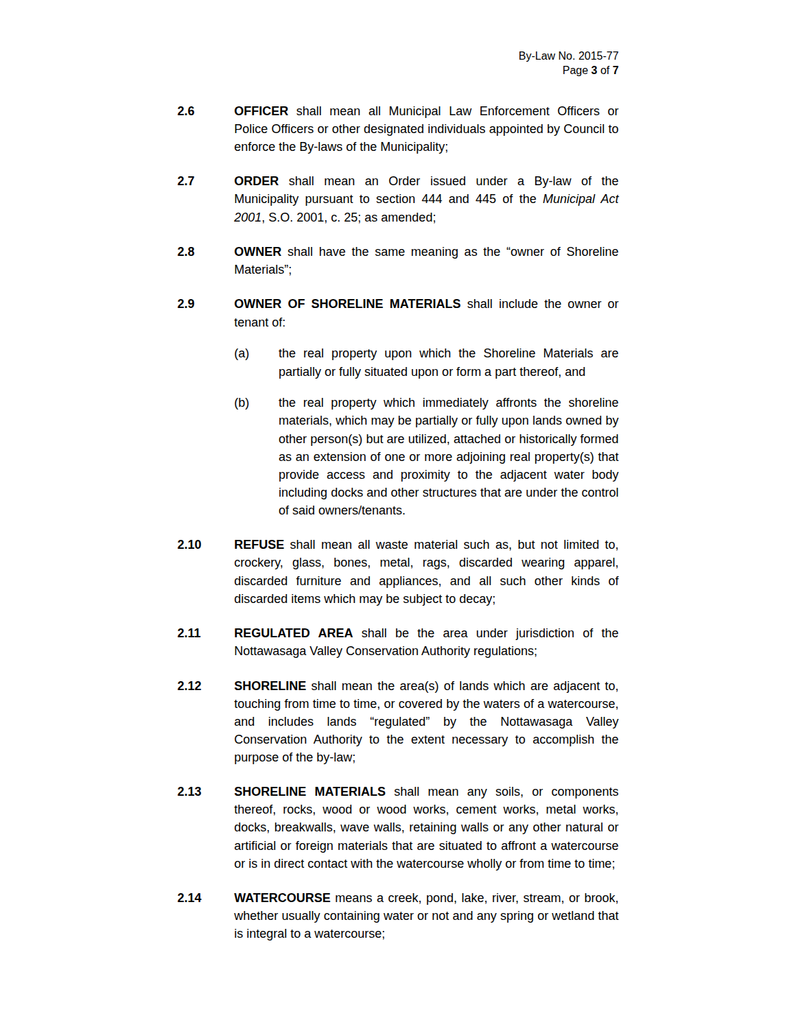By-Law No. 2015-77 Page 3 of 7
2.6
OFFICER shall mean all Municipal Law Enforcement Officers or Police Officers or other designated individuals appointed by Council to enforce the By-laws of the Municipality;
2.7
ORDER shall mean an Order issued under a By-law of the Municipality pursuant to section 444 and 445 of the Municipal Act 2001, S.O. 2001, c. 25; as amended;
2.8
OWNER shall have the same meaning as the “owner of Shoreline Materials”;
2.9
OWNER OF SHORELINE MATERIALS shall include the owner or tenant of:
(a)
the real property upon which the Shoreline Materials are partially or fully situated upon or form a part thereof, and
(b)
the real property which immediately affronts the shoreline materials, which may be partially or fully upon lands owned by other person(s) but are utilized, attached or historically formed as an extension of one or more adjoining real property(s) that provide access and proximity to the adjacent water body including docks and other structures that are under the control of said owners/tenants.
2.10
REFUSE shall mean all waste material such as, but not limited to, crockery, glass, bones, metal, rags, discarded wearing apparel, discarded furniture and appliances, and all such other kinds of discarded items which may be subject to decay;
2.11
REGULATED AREA shall be the area under jurisdiction of the Nottawasaga Valley Conservation Authority regulations;
2.12
SHORELINE shall mean the area(s) of lands which are adjacent to, touching from time to time, or covered by the waters of a watercourse, and includes lands “regulated” by the Nottawasaga Valley Conservation Authority to the extent necessary to accomplish the purpose of the by-law;
2.13
SHORELINE MATERIALS shall mean any soils, or components thereof, rocks, wood or wood works, cement works, metal works, docks, breakwalls, wave walls, retaining walls or any other natural or artificial or foreign materials that are situated to affront a watercourse or is in direct contact with the watercourse wholly or from time to time;
2.14
WATERCOURSE means a creek, pond, lake, river, stream, or brook, whether usually containing water or not and any spring or wetland that is integral to a watercourse;